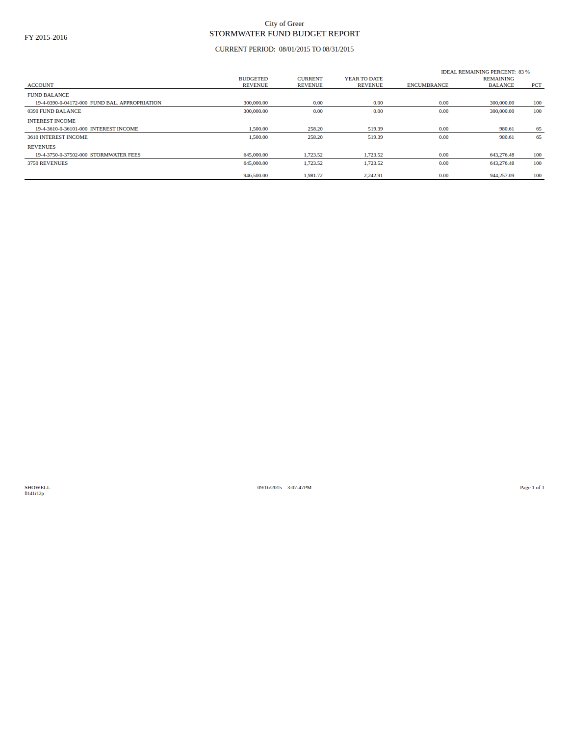FY 2015-2016
City of Greer
STORMWATER FUND BUDGET REPORT
CURRENT PERIOD: 08/01/2015 TO 08/31/2015
IDEAL REMAINING PERCENT: 83 %
| | BUDGETED | CURRENT | YEAR TO DATE | | REMAINING | |
| --- | --- | --- | --- | --- | --- | --- |
| ACCOUNT | REVENUE | REVENUE | REVENUE | ENCUMBRANCE | BALANCE | PCT |
| FUND BALANCE | |
| 19-4-0390-0-04172-000 FUND BAL. APPROPRIATION | 300,000.00 | 0.00 | 0.00 | 0.00 | 300,000.00 | 100 |
| 0390 FUND BALANCE | 300,000.00 | 0.00 | 0.00 | 0.00 | 300,000.00 | 100 |
| INTEREST INCOME | |
| 19-4-3610-0-36101-000 INTEREST INCOME | 1,500.00 | 258.20 | 519.39 | 0.00 | 980.61 | 65 |
| 3610 INTEREST INCOME | 1,500.00 | 258.20 | 519.39 | 0.00 | 980.61 | 65 |
| REVENUES | |
| 19-4-3750-0-37502-000 STORMWATER FEES | 645,000.00 | 1,723.52 | 1,723.52 | 0.00 | 643,276.48 | 100 |
| 3750 REVENUES | 645,000.00 | 1,723.52 | 1,723.52 | 0.00 | 643,276.48 | 100 |
| | 946,500.00 | 1,981.72 | 2,242.91 | 0.00 | 944,257.09 | 100 |
SHOWELL
fl141r12p
09/16/2015 3:07:47PM
Page 1 of 1